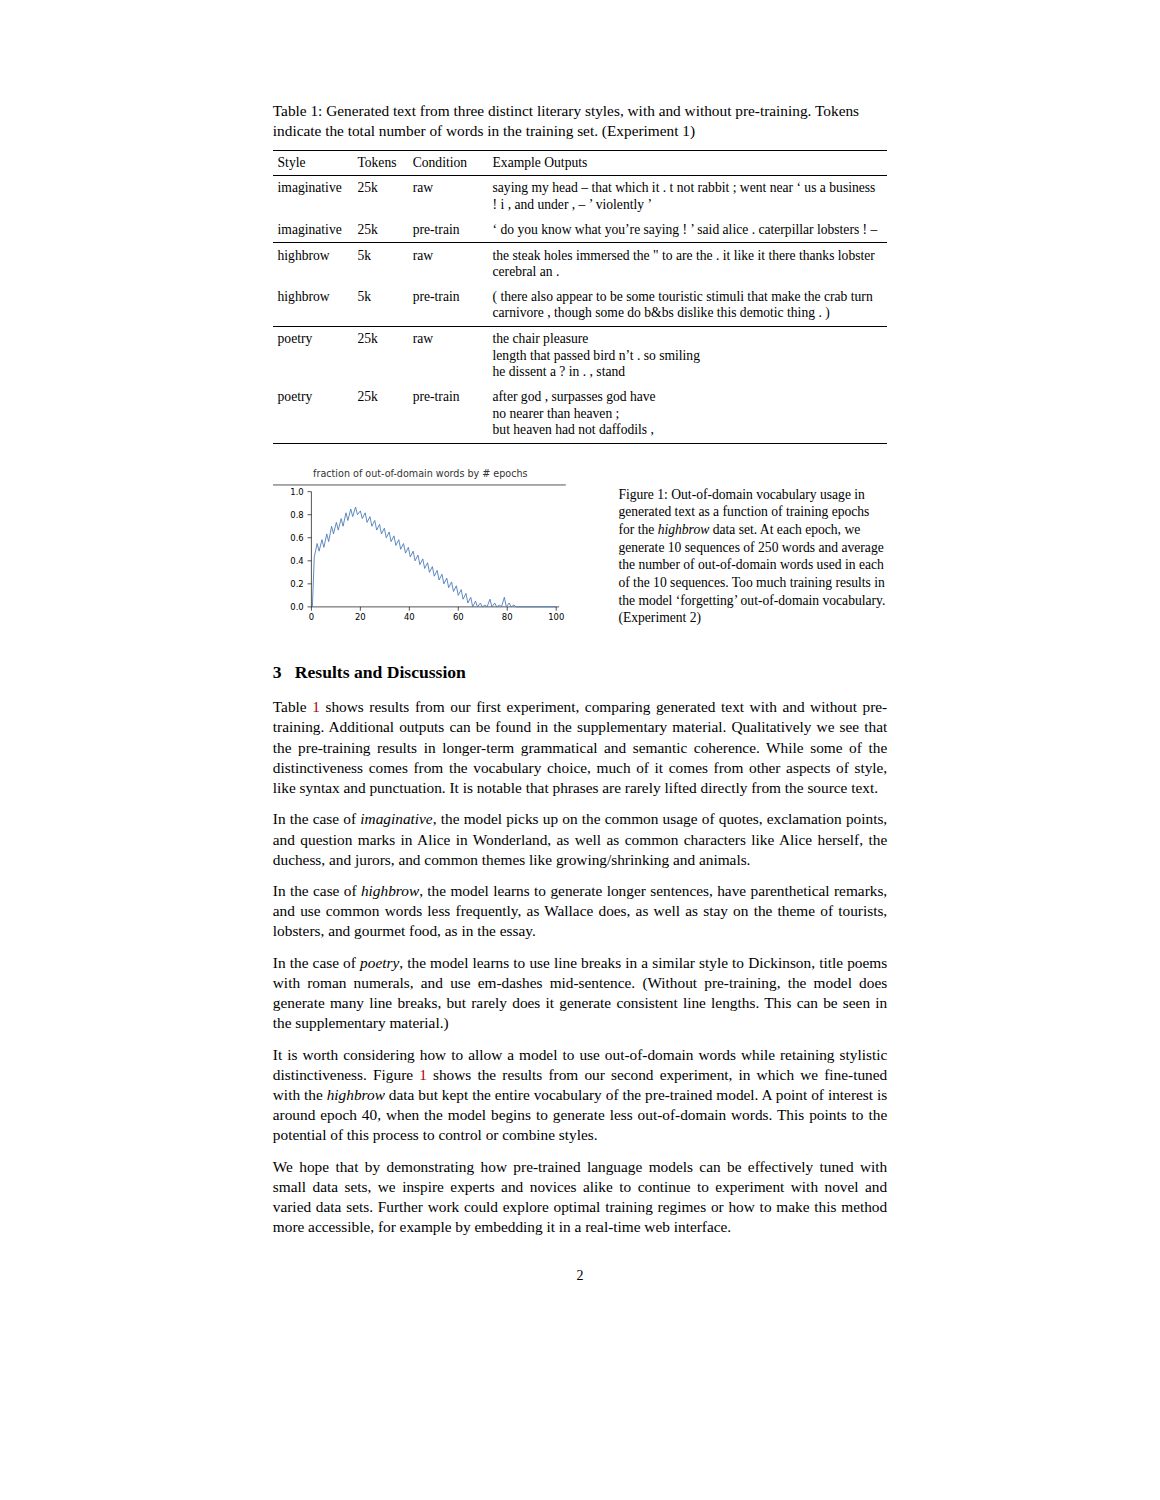Table 1: Generated text from three distinct literary styles, with and without pre-training. Tokens indicate the total number of words in the training set. (Experiment 1)
| Style | Tokens | Condition | Example Outputs |
| --- | --- | --- | --- |
| imaginative | 25k | raw | saying my head – that which it . t not rabbit ; went near ‘ us a business ! i , and under , – ’ violently ’ |
| imaginative | 25k | pre-train | ‘ do you know what you’re saying ! ’ said alice . caterpillar lobsters ! – |
| highbrow | 5k | raw | the steak holes immersed the " to are the . it like it there thanks lobster cerebral an . |
| highbrow | 5k | pre-train | ( there also appear to be some touristic stimuli that make the crab turn carnivore , though some do b&bs dislike this demotic thing . ) |
| poetry | 25k | raw | the chair pleasure length that passed bird n’t . so smiling he dissent a ? in . , stand |
| poetry | 25k | pre-train | after god , surpasses god have no nearer than heaven ; but heaven had not daffodils , |
fraction of out-of-domain words by # epochs
1.0 0.8 0.6 0.4 0.2 0.0 0 20 40 60 80 100
Figure 1: Out-of-domain vocabulary usage in generated text as a function of training epochs for the highbrow data set. At each epoch, we generate 10 sequences of 250 words and average the number of out-of-domain words used in each of the 10 sequences. Too much training results in the model ‘forgetting’ out-of-domain vocabulary. (Experiment 2)
3 Results and Discussion
Table 1 shows results from our first experiment, comparing generated text with and without pre-training. Additional outputs can be found in the supplementary material. Qualitatively we see that the pre-training results in longer-term grammatical and semantic coherence. While some of the distinctiveness comes from the vocabulary choice, much of it comes from other aspects of style, like syntax and punctuation. It is notable that phrases are rarely lifted directly from the source text.
In the case of imaginative, the model picks up on the common usage of quotes, exclamation points, and question marks in Alice in Wonderland, as well as common characters like Alice herself, the duchess, and jurors, and common themes like growing/shrinking and animals.
In the case of highbrow, the model learns to generate longer sentences, have parenthetical remarks, and use common words less frequently, as Wallace does, as well as stay on the theme of tourists, lobsters, and gourmet food, as in the essay.
In the case of poetry, the model learns to use line breaks in a similar style to Dickinson, title poems with roman numerals, and use em-dashes mid-sentence. (Without pre-training, the model does generate many line breaks, but rarely does it generate consistent line lengths. This can be seen in the supplementary material.)
It is worth considering how to allow a model to use out-of-domain words while retaining stylistic distinctiveness. Figure 1 shows the results from our second experiment, in which we fine-tuned with the highbrow data but kept the entire vocabulary of the pre-trained model. A point of interest is around epoch 40, when the model begins to generate less out-of-domain words. This points to the potential of this process to control or combine styles.
We hope that by demonstrating how pre-trained language models can be effectively tuned with small data sets, we inspire experts and novices alike to continue to experiment with novel and varied data sets. Further work could explore optimal training regimes or how to make this method more accessible, for example by embedding it in a real-time web interface.
2